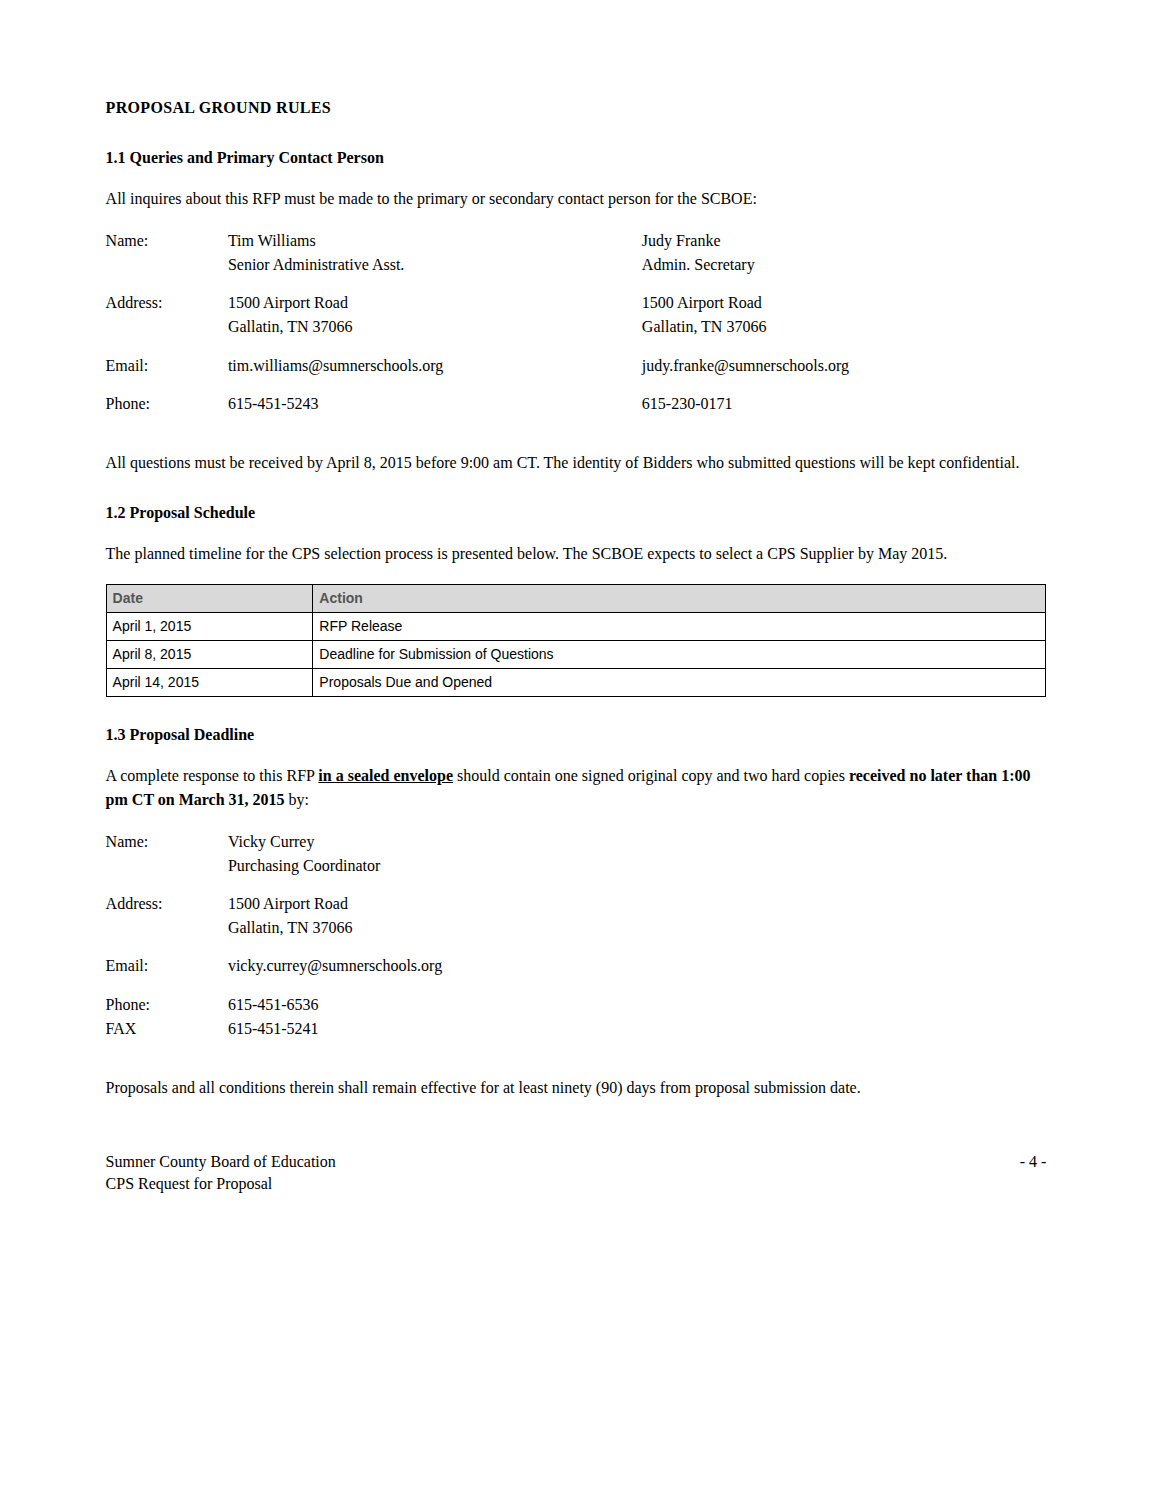PROPOSAL GROUND RULES
1.1 Queries and Primary Contact Person
All inquires about this RFP must be made to the primary or secondary contact person for the SCBOE:
| Name: | Tim Williams Senior Administrative Asst. | Judy Franke Admin. Secretary |
| Address: | 1500 Airport Road Gallatin, TN 37066 | 1500 Airport Road Gallatin, TN 37066 |
| Email: | tim.williams@sumnerschools.org | judy.franke@sumnerschools.org |
| Phone: | 615-451-5243 | 615-230-0171 |
All questions must be received by April 8, 2015 before 9:00 am CT. The identity of Bidders who submitted questions will be kept confidential.
1.2 Proposal Schedule
The planned timeline for the CPS selection process is presented below. The SCBOE expects to select a CPS Supplier by May 2015.
| Date | Action |
| --- | --- |
| April 1, 2015 | RFP Release |
| April 8, 2015 | Deadline for Submission of Questions |
| April 14, 2015 | Proposals Due and Opened |
1.3 Proposal Deadline
A complete response to this RFP in a sealed envelope should contain one signed original copy and two hard copies received no later than 1:00 pm CT on March 31, 2015 by:
| Name: | Vicky Currey Purchasing Coordinator | |
| Address: | 1500 Airport Road Gallatin, TN 37066 | |
| Email: | vicky.currey@sumnerschools.org | |
| Phone: FAX | 615-451-6536 615-451-5241 | |
Proposals and all conditions therein shall remain effective for at least ninety (90) days from proposal submission date.
Sumner County Board of Education
CPS Request for Proposal - 4 -